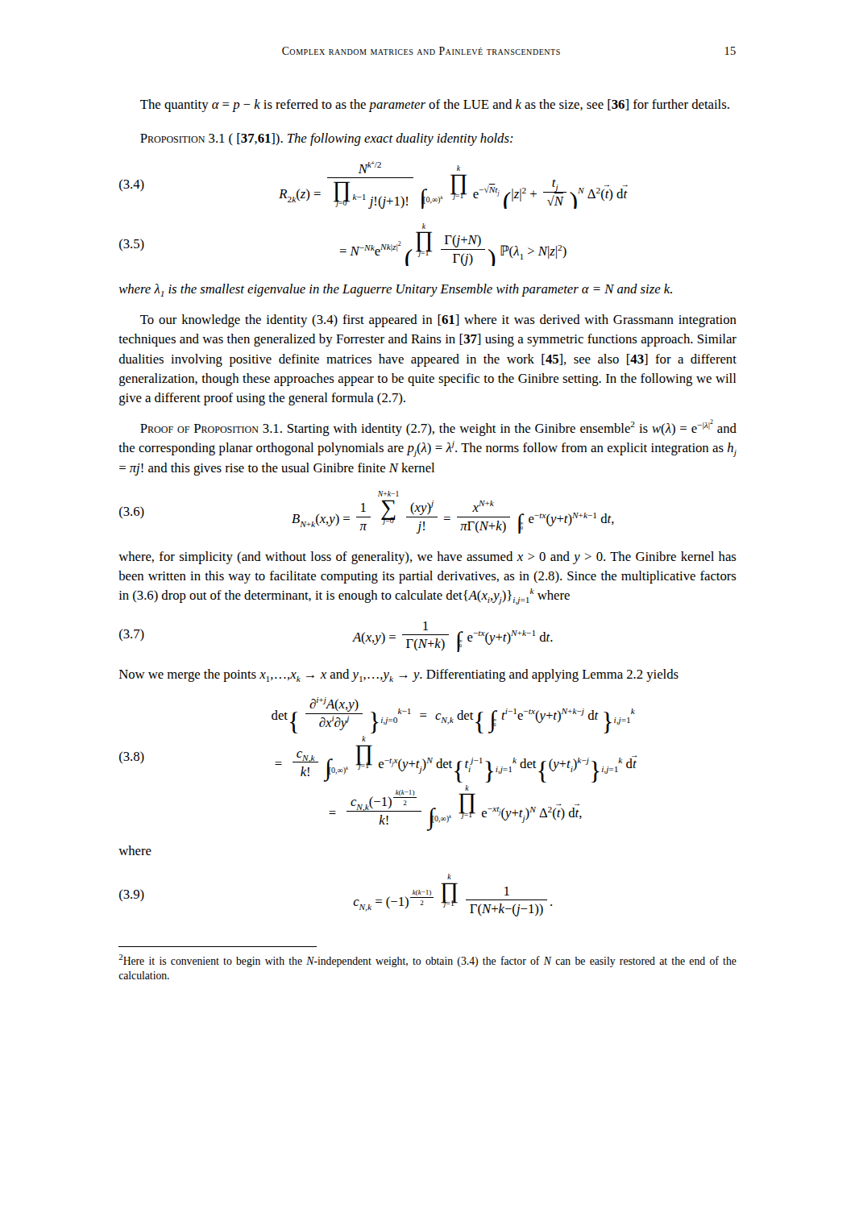Complex random matrices and Painlevé transcendents 15
The quantity α = p − k is referred to as the parameter of the LUE and k as the size, see [36] for further details.
Proposition 3.1 ( [37,61]). The following exact duality identity holds:
(3.4)
R2k(z) = Nk2/2∏j=0k−1 j!(j+1)! ∫[0,∞)k k∏j=1 e−√Ntj (|z|2 + tj√N)N Δ2(t) dt
(3.5)
= N−NkeNk|z|2 (k∏j=1 Γ(j+N) Γ(j)) ℙ(λ1 > N|z|2)
where λ1 is the smallest eigenvalue in the Laguerre Unitary Ensemble with parameter α = N and size k.
To our knowledge the identity (3.4) first appeared in [61] where it was derived with Grassmann integration techniques and was then generalized by Forrester and Rains in [37] using a symmetric functions approach. Similar dualities involving positive definite matrices have appeared in the work [45], see also [43] for a different generalization, though these approaches appear to be quite specific to the Ginibre setting. In the following we will give a different proof using the general formula (2.7).
Proof of Proposition 3.1. Starting with identity (2.7), the weight in the Ginibre ensemble2 is w(λ) = e−|λ|2 and the corresponding planar orthogonal polynomials are pj(λ) = λj. The norms follow from an explicit integration as hj = πj! and this gives rise to the usual Ginibre finite N kernel
(3.6)
BN+k(x,y) = 1 π N+k−1∑j=0 (xy)j j! = xN+k π Γ(N+k) ∫∞0 e−tx(y+t)N+k−1 dt,
where, for simplicity (and without loss of generality), we have assumed x > 0 and y > 0. The Ginibre kernel has been written in this way to facilitate computing its partial derivatives, as in (2.8). Since the multiplicative factors in (3.6) drop out of the determinant, it is enough to calculate det{A(xi,yj)}i,j=1k where
(3.7)
A(x,y) = 1 Γ(N+k) ∫∞0 e−tx(y+t)N+k−1 dt.
Now we merge the points x1,…,xk → x and y1,…,yk → y. Differentiating and applying Lemma 2.2 yields
det{ ∂i+jA(x,y)∂xi∂yj }i,j=0k−1 = cN,k det{ ∫∞0 ti−1e−tx(y+t)N+k−j dt }i,j=1k
(3.8)
= cN,k k! ∫[0,∞)k k∏j=1 e−tjx(y+tj)N det{tij−1}i,j=1k det{(y+ti)k−j}i,j=1k dt
= cN,k(−1)k(k−1) 2 k! ∫[0,∞)k k∏j=1 e−xtj(y+tj)N Δ2(t) dt,
where
(3.9)
cN,k = (−1)k(k−1) 2 k∏j=1 1 Γ(N+k−(j−1)).
2Here it is convenient to begin with the N-independent weight, to obtain (3.4) the factor of N can be easily restored at the end of the calculation.